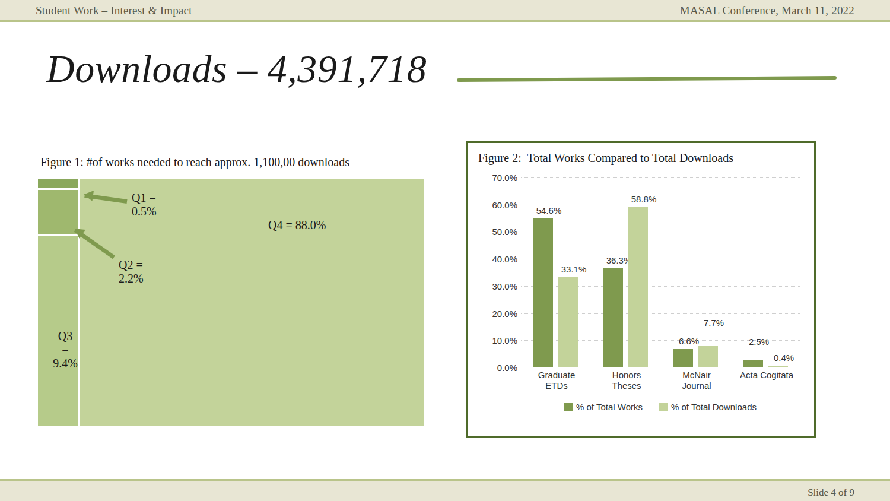Student Work – Interest & Impact
MASAL Conference, March 11, 2022
Downloads – 4,391,718
Figure 1: #of works needed to reach approx. 1,100,00 downloads
Q1 =
0.5%
Q2 =
2.2%
Q3
=
9.4%
Q4 = 88.0%
Figure 2: Total Works Compared to Total Downloads
70.0% 60.0% 50.0% 40.0% 30.0% 20.0% 10.0% 0.0%
54.6%
33.1%
36.3%
58.8%
6.6%
7.7%
2.5%
0.4%
Graduate
ETDs
Honors
Theses
McNair
Journal
Acta Cogitata
% of Total Works % of Total Downloads
Slide 4 of 9